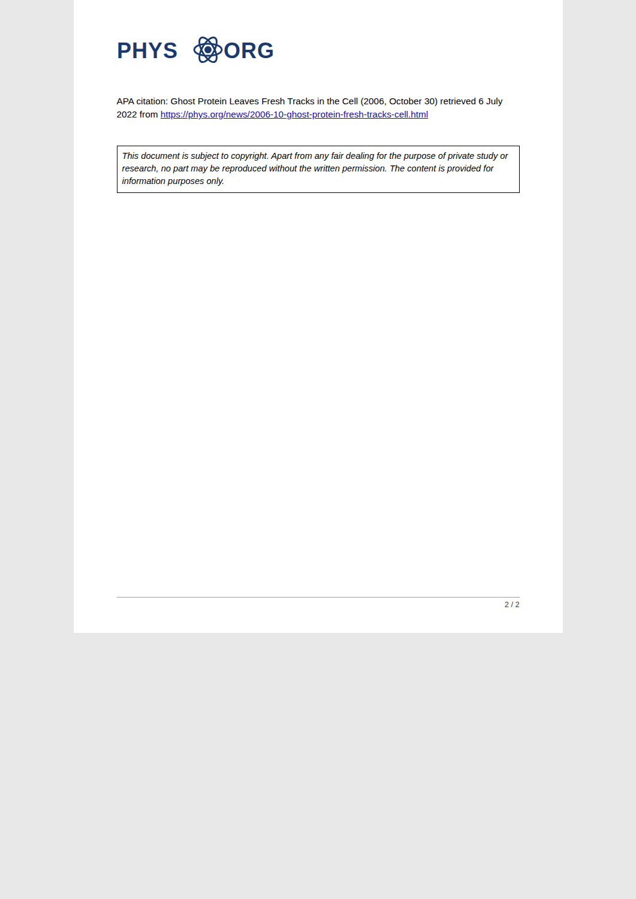PHYS ORG
APA citation: Ghost Protein Leaves Fresh Tracks in the Cell (2006, October 30) retrieved 6 July 2022 from https://phys.org/news/2006-10-ghost-protein-fresh-tracks-cell.html
This document is subject to copyright. Apart from any fair dealing for the purpose of private study or research, no part may be reproduced without the written permission. The content is provided for information purposes only.
2 / 2